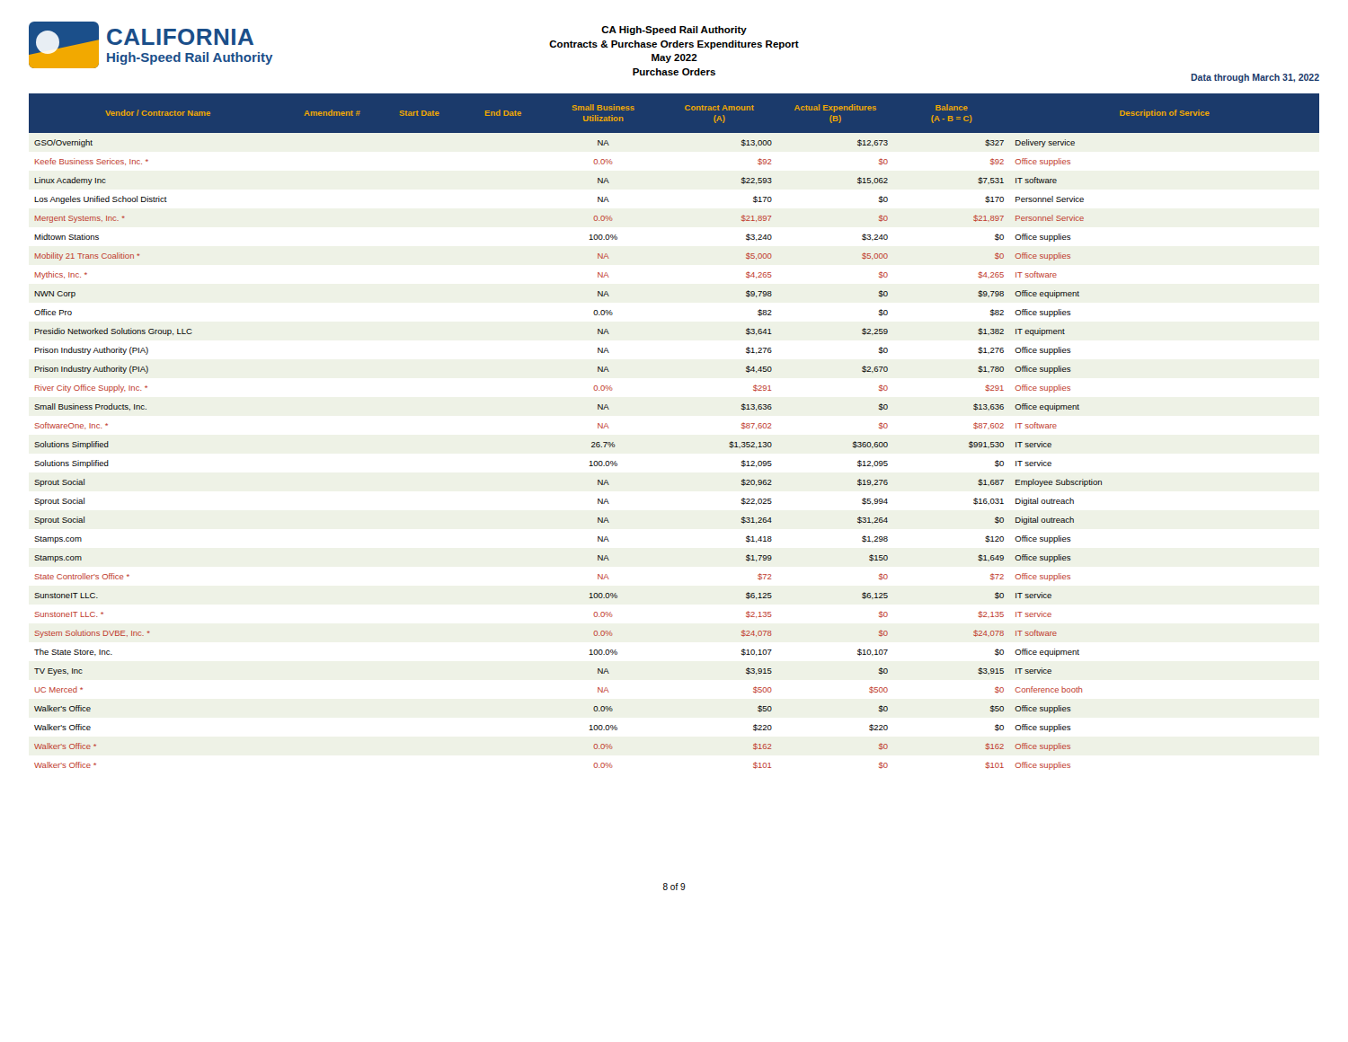CALIFORNIA
High-Speed Rail Authority
CA High-Speed Rail Authority
Contracts & Purchase Orders Expenditures Report
May 2022
Purchase Orders
Data through March 31, 2022
| Vendor / Contractor Name | Amendment # | Start Date | End Date | Small Business Utilization | Contract Amount (A) | Actual Expenditures (B) | Balance (A - B = C) | Description of Service |
| --- | --- | --- | --- | --- | --- | --- | --- | --- |
| GSO/Overnight | | | | NA | $13,000 | $12,673 | $327 | Delivery service |
| Keefe Business Serices, Inc. * | | | | 0.0% | $92 | $0 | $92 | Office supplies |
| Linux Academy Inc | | | | NA | $22,593 | $15,062 | $7,531 | IT software |
| Los Angeles Unified School District | | | | NA | $170 | $0 | $170 | Personnel Service |
| Mergent Systems, Inc. * | | | | 0.0% | $21,897 | $0 | $21,897 | Personnel Service |
| Midtown Stations | | | | 100.0% | $3,240 | $3,240 | $0 | Office supplies |
| Mobility 21 Trans Coalition * | | | | NA | $5,000 | $5,000 | $0 | Office supplies |
| Mythics, Inc. * | | | | NA | $4,265 | $0 | $4,265 | IT software |
| NWN Corp | | | | NA | $9,798 | $0 | $9,798 | Office equipment |
| Office Pro | | | | 0.0% | $82 | $0 | $82 | Office supplies |
| Presidio Networked Solutions Group, LLC | | | | NA | $3,641 | $2,259 | $1,382 | IT equipment |
| Prison Industry Authority (PIA) | | | | NA | $1,276 | $0 | $1,276 | Office supplies |
| Prison Industry Authority (PIA) | | | | NA | $4,450 | $2,670 | $1,780 | Office supplies |
| River City Office Supply, Inc. * | | | | 0.0% | $291 | $0 | $291 | Office supplies |
| Small Business Products, Inc. | | | | NA | $13,636 | $0 | $13,636 | Office equipment |
| SoftwareOne, Inc. * | | | | NA | $87,602 | $0 | $87,602 | IT software |
| Solutions Simplified | | | | 26.7% | $1,352,130 | $360,600 | $991,530 | IT service |
| Solutions Simplified | | | | 100.0% | $12,095 | $12,095 | $0 | IT service |
| Sprout Social | | | | NA | $20,962 | $19,276 | $1,687 | Employee Subscription |
| Sprout Social | | | | NA | $22,025 | $5,994 | $16,031 | Digital outreach |
| Sprout Social | | | | NA | $31,264 | $31,264 | $0 | Digital outreach |
| Stamps.com | | | | NA | $1,418 | $1,298 | $120 | Office supplies |
| Stamps.com | | | | NA | $1,799 | $150 | $1,649 | Office supplies |
| State Controller's Office * | | | | NA | $72 | $0 | $72 | Office supplies |
| SunstoneIT LLC. | | | | 100.0% | $6,125 | $6,125 | $0 | IT service |
| SunstoneIT LLC. * | | | | 0.0% | $2,135 | $0 | $2,135 | IT service |
| System Solutions DVBE, Inc. * | | | | 0.0% | $24,078 | $0 | $24,078 | IT software |
| The State Store, Inc. | | | | 100.0% | $10,107 | $10,107 | $0 | Office equipment |
| TV Eyes, Inc | | | | NA | $3,915 | $0 | $3,915 | IT service |
| UC Merced * | | | | NA | $500 | $500 | $0 | Conference booth |
| Walker's Office | | | | 0.0% | $50 | $0 | $50 | Office supplies |
| Walker's Office | | | | 100.0% | $220 | $220 | $0 | Office supplies |
| Walker's Office * | | | | 0.0% | $162 | $0 | $162 | Office supplies |
| Walker's Office * | | | | 0.0% | $101 | $0 | $101 | Office supplies |
8 of 9